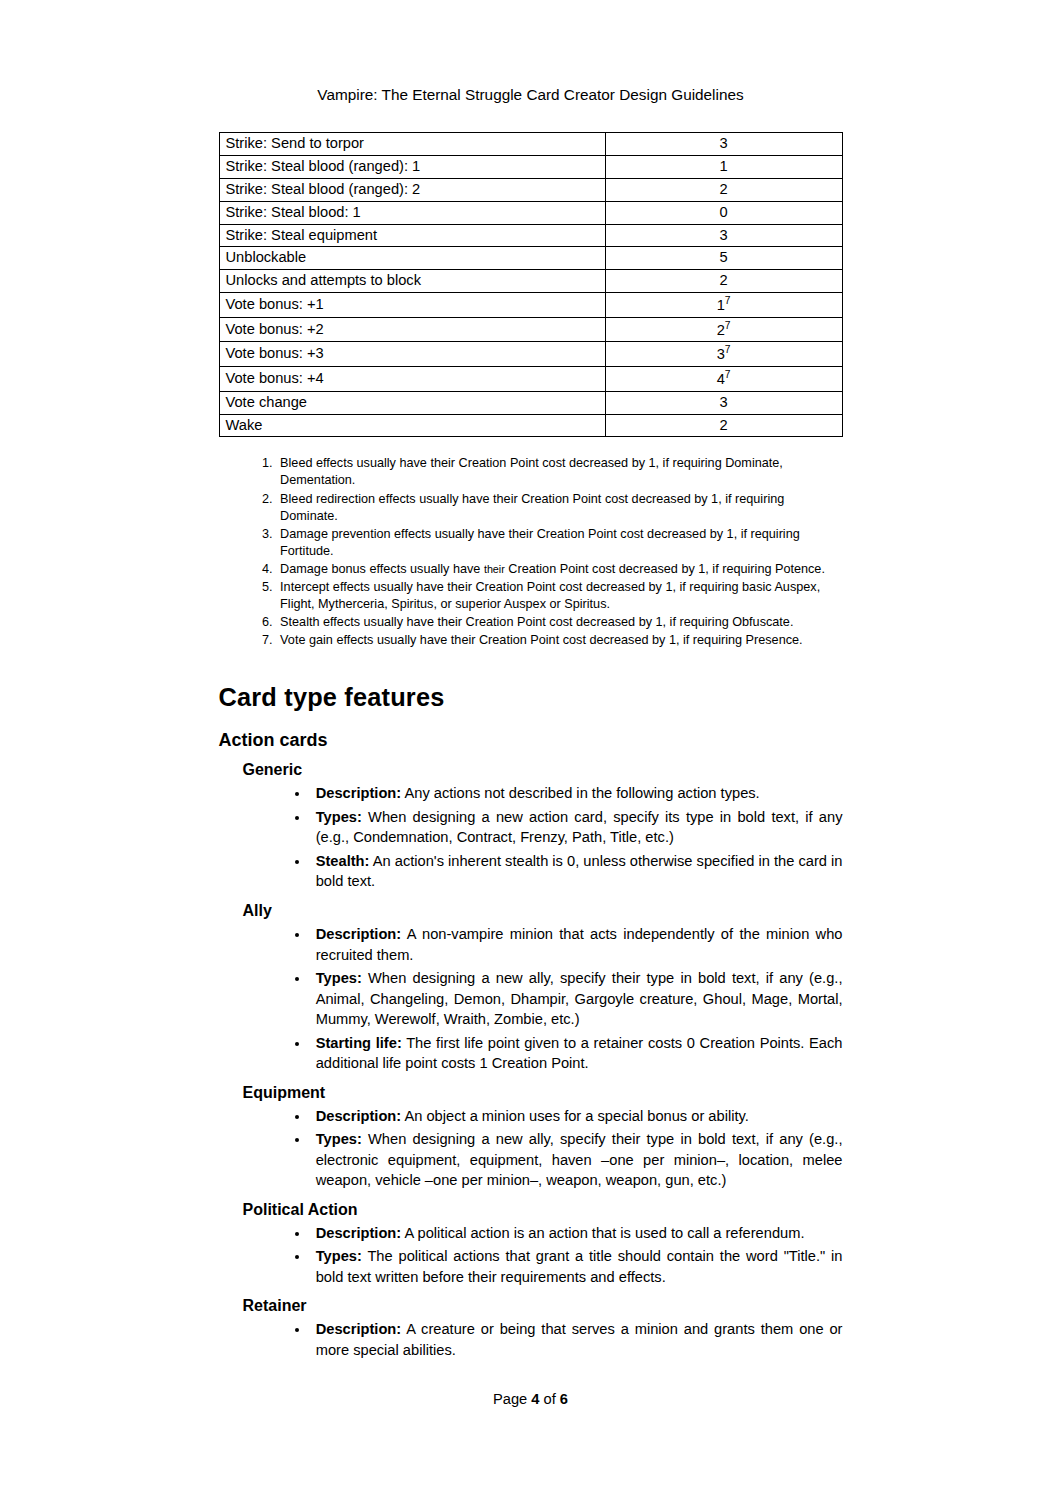Vampire: The Eternal Struggle Card Creator Design Guidelines
| Strike: Send to torpor | 3 |
| Strike: Steal blood (ranged): 1 | 1 |
| Strike: Steal blood (ranged): 2 | 2 |
| Strike: Steal blood: 1 | 0 |
| Strike: Steal equipment | 3 |
| Unblockable | 5 |
| Unlocks and attempts to block | 2 |
| Vote bonus: +1 | 1 7 |
| Vote bonus: +2 | 2 7 |
| Vote bonus: +3 | 3 7 |
| Vote bonus: +4 | 4 7 |
| Vote change | 3 |
| Wake | 2 |
Bleed effects usually have their Creation Point cost decreased by 1, if requiring Dominate, Dementation.
Bleed redirection effects usually have their Creation Point cost decreased by 1, if requiring Dominate.
Damage prevention effects usually have their Creation Point cost decreased by 1, if requiring Fortitude.
Damage bonus effects usually have their Creation Point cost decreased by 1, if requiring Potence.
Intercept effects usually have their Creation Point cost decreased by 1, if requiring basic Auspex, Flight, Mytherceria, Spiritus, or superior Auspex or Spiritus.
Stealth effects usually have their Creation Point cost decreased by 1, if requiring Obfuscate.
Vote gain effects usually have their Creation Point cost decreased by 1, if requiring Presence.
Card type features
Action cards
Generic
Description: Any actions not described in the following action types.
Types: When designing a new action card, specify its type in bold text, if any (e.g., Condemnation, Contract, Frenzy, Path, Title, etc.)
Stealth: An action's inherent stealth is 0, unless otherwise specified in the card in bold text.
Ally
Description: A non-vampire minion that acts independently of the minion who recruited them.
Types: When designing a new ally, specify their type in bold text, if any (e.g., Animal, Changeling, Demon, Dhampir, Gargoyle creature, Ghoul, Mage, Mortal, Mummy, Werewolf, Wraith, Zombie, etc.)
Starting life: The first life point given to a retainer costs 0 Creation Points. Each additional life point costs 1 Creation Point.
Equipment
Description: An object a minion uses for a special bonus or ability.
Types: When designing a new ally, specify their type in bold text, if any (e.g., electronic equipment, equipment, haven –one per minion–, location, melee weapon, vehicle –one per minion–, weapon, weapon, gun, etc.)
Political Action
Description: A political action is an action that is used to call a referendum.
Types: The political actions that grant a title should contain the word "Title." in bold text written before their requirements and effects.
Retainer
Description: A creature or being that serves a minion and grants them one or more special abilities.
Page 4 of 6